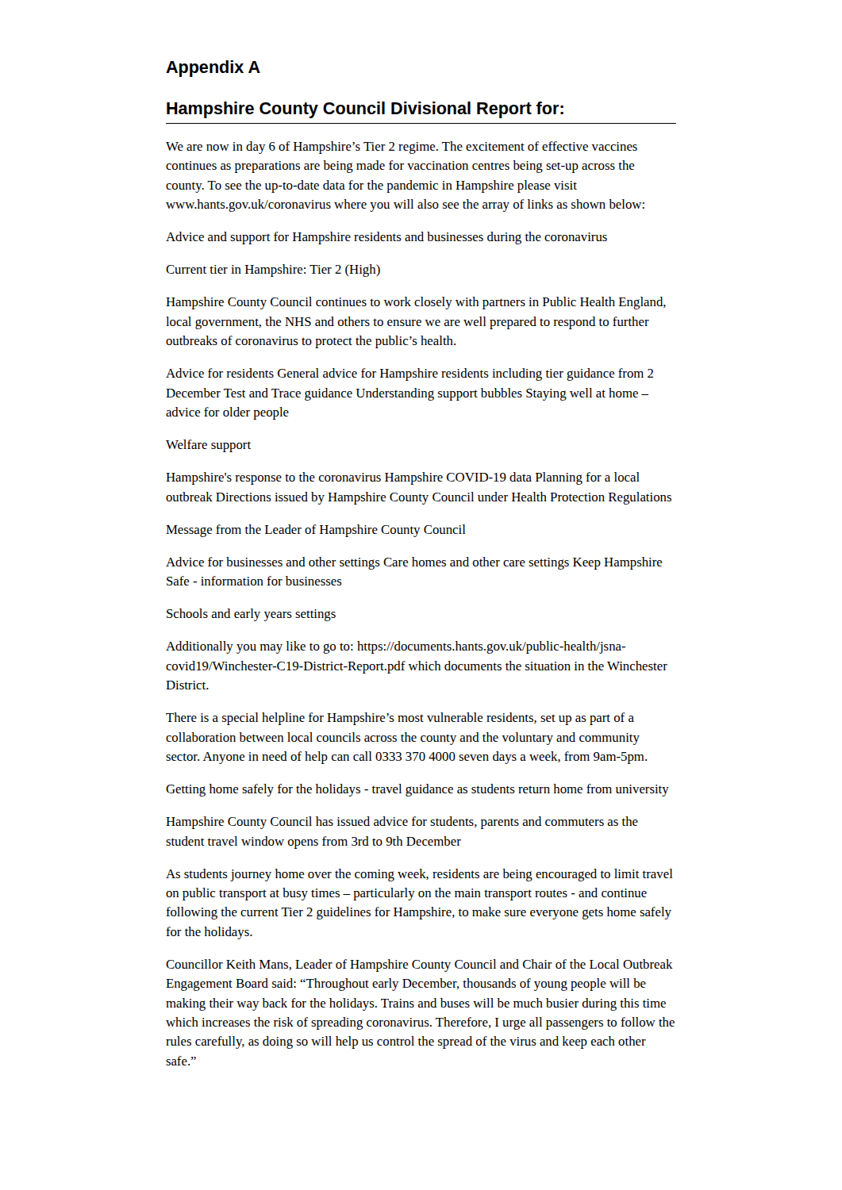Appendix A
Hampshire County Council Divisional Report for:
We are now in day 6 of Hampshire’s Tier 2 regime. The excitement of effective vaccines continues as preparations are being made for vaccination centres being set-up across the county. To see the up-to-date data for the pandemic in Hampshire please visit www.hants.gov.uk/coronavirus where you will also see the array of links as shown below:
Advice and support for Hampshire residents and businesses during the coronavirus
Current tier in Hampshire: Tier 2 (High)
Hampshire County Council continues to work closely with partners in Public Health England, local government, the NHS and others to ensure we are well prepared to respond to further outbreaks of coronavirus to protect the public’s health.
Advice for residents General advice for Hampshire residents including tier guidance from 2 December Test and Trace guidance Understanding support bubbles Staying well at home – advice for older people
Welfare support
Hampshire's response to the coronavirus Hampshire COVID-19 data Planning for a local outbreak Directions issued by Hampshire County Council under Health Protection Regulations
Message from the Leader of Hampshire County Council
Advice for businesses and other settings Care homes and other care settings Keep Hampshire Safe - information for businesses
Schools and early years settings
Additionally you may like to go to: https://documents.hants.gov.uk/public-health/jsna-covid19/Winchester-C19-District-Report.pdf which documents the situation in the Winchester District.
There is a special helpline for Hampshire’s most vulnerable residents, set up as part of a collaboration between local councils across the county and the voluntary and community sector. Anyone in need of help can call 0333 370 4000 seven days a week, from 9am-5pm.
Getting home safely for the holidays - travel guidance as students return home from university
Hampshire County Council has issued advice for students, parents and commuters as the student travel window opens from 3rd to 9th December
As students journey home over the coming week, residents are being encouraged to limit travel on public transport at busy times – particularly on the main transport routes - and continue following the current Tier 2 guidelines for Hampshire, to make sure everyone gets home safely for the holidays.
Councillor Keith Mans, Leader of Hampshire County Council and Chair of the Local Outbreak Engagement Board said: “Throughout early December, thousands of young people will be making their way back for the holidays. Trains and buses will be much busier during this time which increases the risk of spreading coronavirus. Therefore, I urge all passengers to follow the rules carefully, as doing so will help us control the spread of the virus and keep each other safe.”